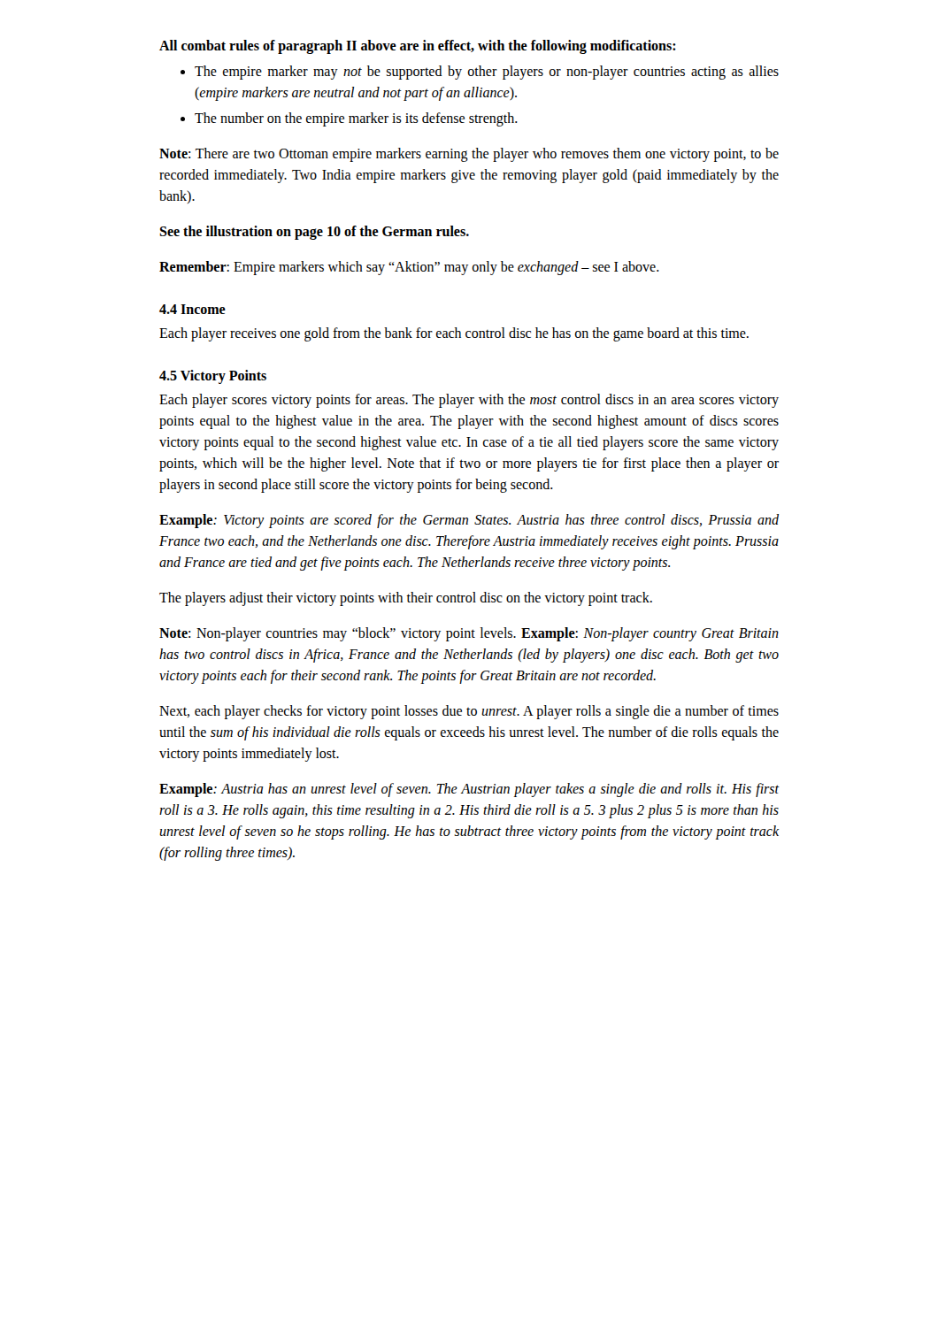All combat rules of paragraph II above are in effect, with the following modifications:
The empire marker may not be supported by other players or non-player countries acting as allies (empire markers are neutral and not part of an alliance).
The number on the empire marker is its defense strength.
Note: There are two Ottoman empire markers earning the player who removes them one victory point, to be recorded immediately. Two India empire markers give the removing player gold (paid immediately by the bank).
See the illustration on page 10 of the German rules.
Remember: Empire markers which say “Aktion” may only be exchanged – see I above.
4.4 Income
Each player receives one gold from the bank for each control disc he has on the game board at this time.
4.5 Victory Points
Each player scores victory points for areas. The player with the most control discs in an area scores victory points equal to the highest value in the area. The player with the second highest amount of discs scores victory points equal to the second highest value etc. In case of a tie all tied players score the same victory points, which will be the higher level. Note that if two or more players tie for first place then a player or players in second place still score the victory points for being second.
Example: Victory points are scored for the German States. Austria has three control discs, Prussia and France two each, and the Netherlands one disc. Therefore Austria immediately receives eight points. Prussia and France are tied and get five points each. The Netherlands receive three victory points.
The players adjust their victory points with their control disc on the victory point track.
Note: Non-player countries may “block” victory point levels. Example: Non-player country Great Britain has two control discs in Africa, France and the Netherlands (led by players) one disc each. Both get two victory points each for their second rank. The points for Great Britain are not recorded.
Next, each player checks for victory point losses due to unrest. A player rolls a single die a number of times until the sum of his individual die rolls equals or exceeds his unrest level. The number of die rolls equals the victory points immediately lost.
Example: Austria has an unrest level of seven. The Austrian player takes a single die and rolls it. His first roll is a 3. He rolls again, this time resulting in a 2. His third die roll is a 5. 3 plus 2 plus 5 is more than his unrest level of seven so he stops rolling. He has to subtract three victory points from the victory point track (for rolling three times).